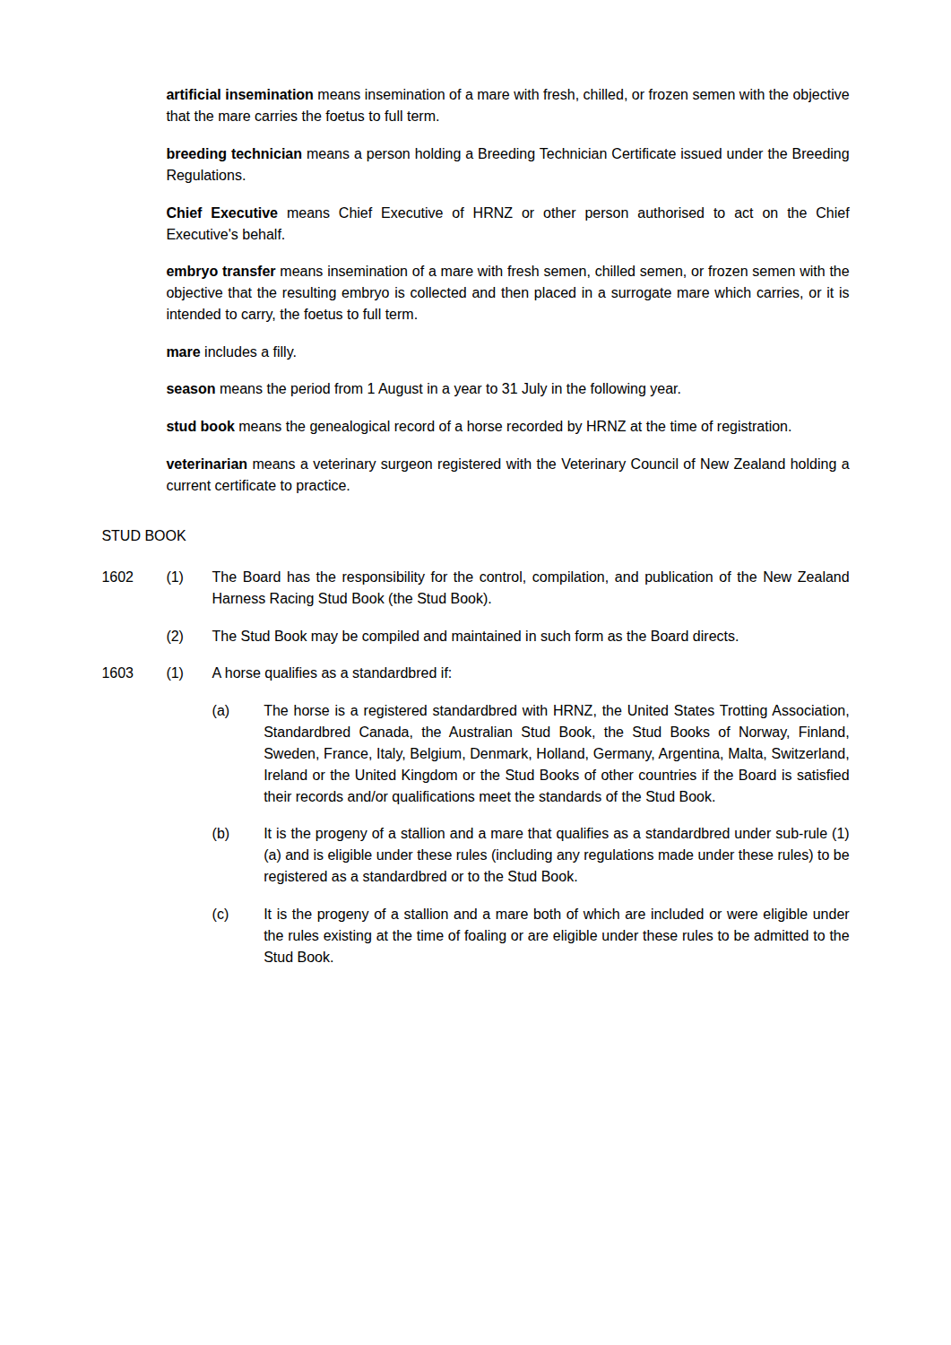artificial insemination means insemination of a mare with fresh, chilled, or frozen semen with the objective that the mare carries the foetus to full term.
breeding technician means a person holding a Breeding Technician Certificate issued under the Breeding Regulations.
Chief Executive means Chief Executive of HRNZ or other person authorised to act on the Chief Executive's behalf.
embryo transfer means insemination of a mare with fresh semen, chilled semen, or frozen semen with the objective that the resulting embryo is collected and then placed in a surrogate mare which carries, or it is intended to carry, the foetus to full term.
mare includes a filly.
season means the period from 1 August in a year to 31 July in the following year.
stud book means the genealogical record of a horse recorded by HRNZ at the time of registration.
veterinarian means a veterinary surgeon registered with the Veterinary Council of New Zealand holding a current certificate to practice.
STUD BOOK
| 1602 | (1) | The Board has the responsibility for the control, compilation, and publication of the New Zealand Harness Racing Stud Book (the Stud Book). |
| | (2) | The Stud Book may be compiled and maintained in such form as the Board directs. |
| 1603 | (1) | A horse qualifies as a standardbred if: / (a) / The horse is a registered standardbred with HRNZ, the United States Trotting Association, Standardbred Canada, the Australian Stud Book, the Stud Books of Norway, Finland, Sweden, France, Italy, Belgium, Denmark, Holland, Germany, Argentina, Malta, Switzerland, Ireland or the United Kingdom or the Stud Books of other countries if the Board is satisfied their records and/or qualifications meet the standards of the Stud Book. / / (b) / It is the progeny of a stallion and a mare that qualifies as a standardbred under sub-rule (1)(a) and is eligible under these rules (including any regulations made under these rules) to be registered as a standardbred or to the Stud Book. / / (c) / It is the progeny of a stallion and a mare both of which are included or were eligible under the rules existing at the time of foaling or are eligible under these rules to be admitted to the Stud Book. / |